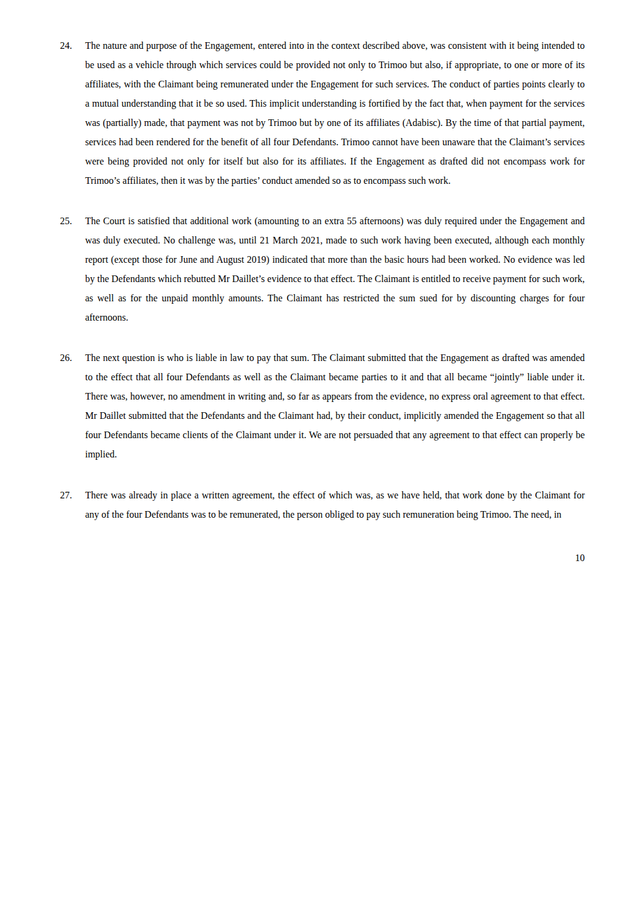The nature and purpose of the Engagement, entered into in the context described above, was consistent with it being intended to be used as a vehicle through which services could be provided not only to Trimoo but also, if appropriate, to one or more of its affiliates, with the Claimant being remunerated under the Engagement for such services. The conduct of parties points clearly to a mutual understanding that it be so used. This implicit understanding is fortified by the fact that, when payment for the services was (partially) made, that payment was not by Trimoo but by one of its affiliates (Adabisc). By the time of that partial payment, services had been rendered for the benefit of all four Defendants. Trimoo cannot have been unaware that the Claimant’s services were being provided not only for itself but also for its affiliates. If the Engagement as drafted did not encompass work for Trimoo’s affiliates, then it was by the parties’ conduct amended so as to encompass such work.
The Court is satisfied that additional work (amounting to an extra 55 afternoons) was duly required under the Engagement and was duly executed. No challenge was, until 21 March 2021, made to such work having been executed, although each monthly report (except those for June and August 2019) indicated that more than the basic hours had been worked. No evidence was led by the Defendants which rebutted Mr Daillet’s evidence to that effect. The Claimant is entitled to receive payment for such work, as well as for the unpaid monthly amounts. The Claimant has restricted the sum sued for by discounting charges for four afternoons.
The next question is who is liable in law to pay that sum. The Claimant submitted that the Engagement as drafted was amended to the effect that all four Defendants as well as the Claimant became parties to it and that all became “jointly” liable under it. There was, however, no amendment in writing and, so far as appears from the evidence, no express oral agreement to that effect. Mr Daillet submitted that the Defendants and the Claimant had, by their conduct, implicitly amended the Engagement so that all four Defendants became clients of the Claimant under it. We are not persuaded that any agreement to that effect can properly be implied.
There was already in place a written agreement, the effect of which was, as we have held, that work done by the Claimant for any of the four Defendants was to be remunerated, the person obliged to pay such remuneration being Trimoo. The need, in
10